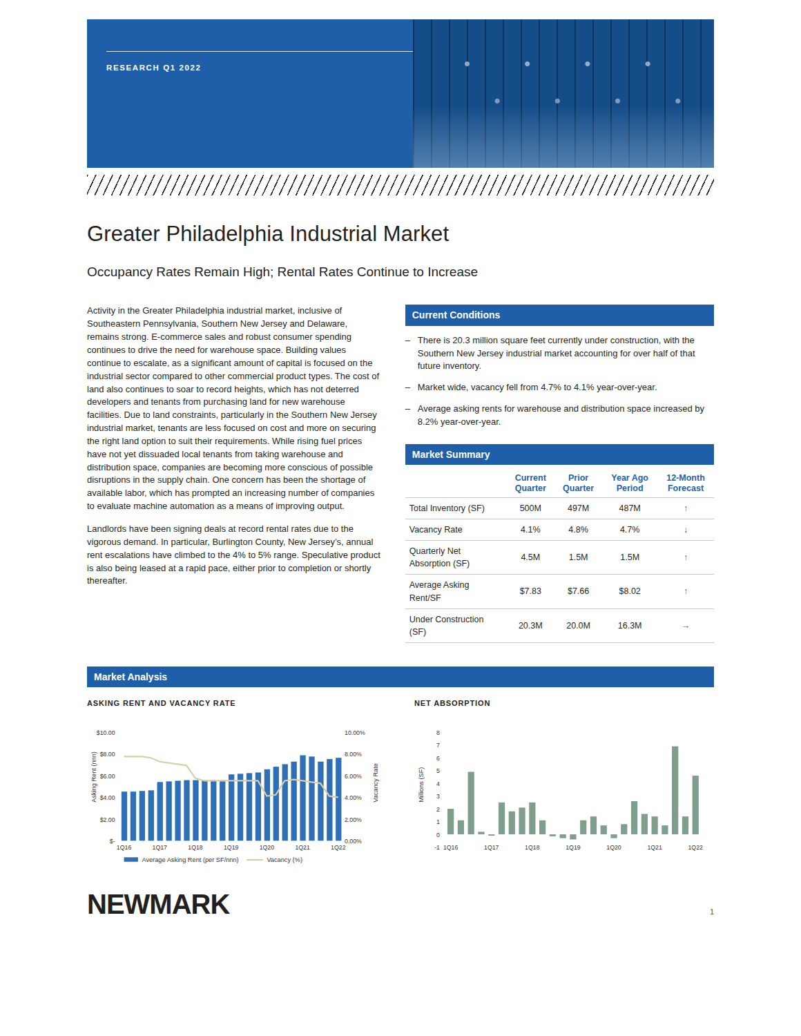RESEARCH Q1 2022
Greater Philadelphia Industrial Market
Occupancy Rates Remain High; Rental Rates Continue to Increase
Activity in the Greater Philadelphia industrial market, inclusive of Southeastern Pennsylvania, Southern New Jersey and Delaware, remains strong. E-commerce sales and robust consumer spending continues to drive the need for warehouse space. Building values continue to escalate, as a significant amount of capital is focused on the industrial sector compared to other commercial product types. The cost of land also continues to soar to record heights, which has not deterred developers and tenants from purchasing land for new warehouse facilities. Due to land constraints, particularly in the Southern New Jersey industrial market, tenants are less focused on cost and more on securing the right land option to suit their requirements. While rising fuel prices have not yet dissuaded local tenants from taking warehouse and distribution space, companies are becoming more conscious of possible disruptions in the supply chain. One concern has been the shortage of available labor, which has prompted an increasing number of companies to evaluate machine automation as a means of improving output.
Landlords have been signing deals at record rental rates due to the vigorous demand. In particular, Burlington County, New Jersey’s, annual rent escalations have climbed to the 4% to 5% range. Speculative product is also being leased at a rapid pace, either prior to completion or shortly thereafter.
Current Conditions
There is 20.3 million square feet currently under construction, with the Southern New Jersey industrial market accounting for over half of that future inventory.
Market wide, vacancy fell from 4.7% to 4.1% year-over-year.
Average asking rents for warehouse and distribution space increased by 8.2% year-over-year.
Market Summary
| | Current Quarter | Prior Quarter | Year Ago Period | 12-Month Forecast |
| --- | --- | --- | --- | --- |
| Total Inventory (SF) | 500M | 497M | 487M | ↑ |
| Vacancy Rate | 4.1% | 4.8% | 4.7% | ↓ |
| Quarterly Net Absorption (SF) | 4.5M | 1.5M | 1.5M | ↑ |
| Average Asking Rent/SF | $7.83 | $7.66 | $8.02 | ↑ |
| Under Construction (SF) | 20.3M | 20.0M | 16.3M | → |
Market Analysis
ASKING RENT AND VACANCY RATE
$10.00 $8.00 $6.00 $4.00 $2.00 $- 10.00% 8.00% 6.00% 4.00% 2.00% 0.00% Asking Rent (nnn) Vacancy Rate 1Q16 1Q17 1Q18 1Q19 1Q20 1Q21 1Q22 Average Asking Rent (per SF/nnn) Vacancy (%)
NET ABSORPTION
8 7 6 5 4 3 2 1 0 -1 Millions (SF) 1Q16 1Q17 1Q18 1Q19 1Q20 1Q21 1Q22
NEWMARK
1